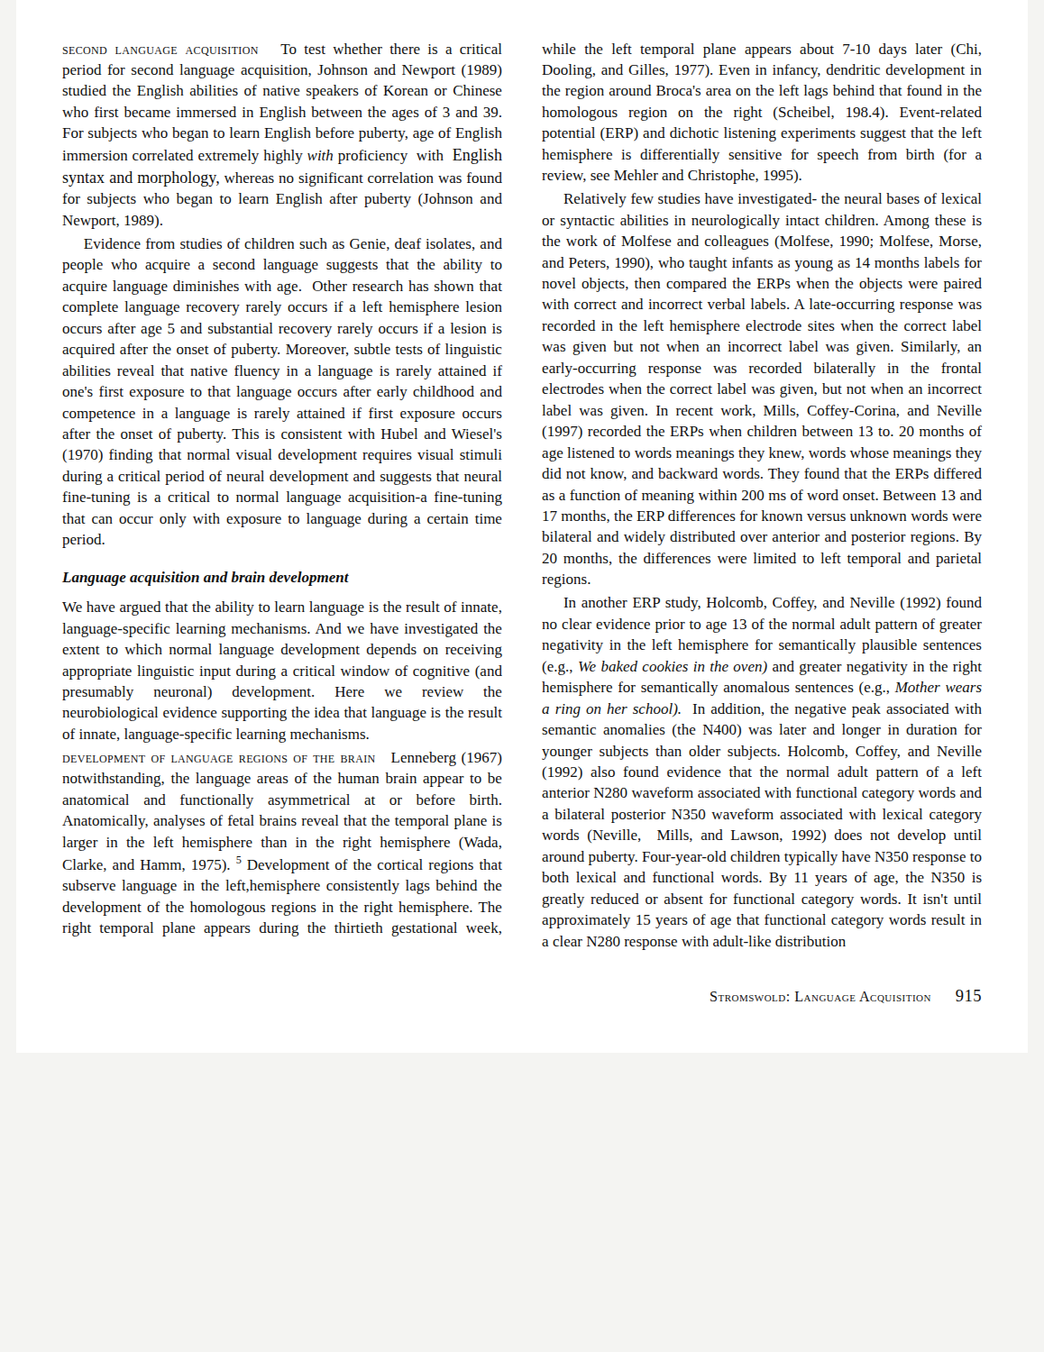second language acquisition To test whether there is a critical period for second language acquisition, Johnson and Newport (1989) studied the English abilities of native speakers of Korean or Chinese who first became immersed in English between the ages of 3 and 39. For subjects who began to learn English before puberty, age of English immersion correlated extremely highly with proficiency with English syntax and morphology, whereas no significant correlation was found for subjects who began to learn English after puberty (Johnson and Newport, 1989).
Evidence from studies of children such as Genie, deaf isolates, and people who acquire a second language suggests that the ability to acquire language diminishes with age. Other research has shown that complete language recovery rarely occurs if a left hemisphere lesion occurs after age 5 and substantial recovery rarely occurs if a lesion is acquired after the onset of puberty. Moreover, subtle tests of linguistic abilities reveal that native fluency in a language is rarely attained if one's first exposure to that language occurs after early childhood and competence in a language is rarely attained if first exposure occurs after the onset of puberty. This is consistent with Hubel and Wiesel's (1970) finding that normal visual development requires visual stimuli during a critical period of neural development and suggests that neural fine-tuning is a critical to normal language acquisition-a fine-tuning that can occur only with exposure to language during a certain time period.
Language acquisition and brain development
We have argued that the ability to learn language is the result of innate, language-specific learning mechanisms. And we have investigated the extent to which normal language development depends on receiving appropriate linguistic input during a critical window of cognitive (and presumably neuronal) development. Here we review the neurobiological evidence supporting the idea that language is the result of innate, language-specific learning mechanisms.
development of language regions of the brain Lenneberg (1967) notwithstanding, the language areas of the human brain appear to be anatomical and functionally asymmetrical at or before birth. Anatomically, analyses of fetal brains reveal that the temporal plane is larger in the left hemisphere than in the right hemisphere (Wada, Clarke, and Hamm, 1975). 5 Development of the cortical regions that subserve language in the left,hemisphere consistently lags behind the development of the homologous regions in the right hemisphere. The right temporal plane appears during the thirtieth gestational week, while the left temporal plane appears about 7-10 days later (Chi, Dooling, and Gilles, 1977). Even in infancy, dendritic development in the region around Broca's area on the left lags behind that found in the homologous region on the right (Scheibel, 198.4). Event-related potential (ERP) and dichotic listening experiments suggest that the left hemisphere is differentially sensitive for speech from birth (for a review, see Mehler and Christophe, 1995).
Relatively few studies have investigated- the neural bases of lexical or syntactic abilities in neurologically intact children. Among these is the work of Molfese and colleagues (Molfese, 1990; Molfese, Morse, and Peters, 1990), who taught infants as young as 14 months labels for novel objects, then compared the ERPs when the objects were paired with correct and incorrect verbal labels. A late-occurring response was recorded in the left hemisphere electrode sites when the correct label was given but not when an incorrect label was given. Similarly, an early-occurring response was recorded bilaterally in the frontal electrodes when the correct label was given, but not when an incorrect label was given. In recent work, Mills, Coffey-Corina, and Neville (1997) recorded the ERPs when children between 13 to. 20 months of age listened to words meanings they knew, words whose meanings they did not know, and backward words. They found that the ERPs differed as a function of meaning within 200 ms of word onset. Between 13 and 17 months, the ERP differences for known versus unknown words were bilateral and widely distributed over anterior and posterior regions. By 20 months, the differences were limited to left temporal and parietal regions.
In another ERP study, Holcomb, Coffey, and Neville (1992) found no clear evidence prior to age 13 of the normal adult pattern of greater negativity in the left hemisphere for semantically plausible sentences (e.g., We baked cookies in the oven) and greater negativity in the right hemisphere for semantically anomalous sentences (e.g., Mother wears a ring on her school). In addition, the negative peak associated with semantic anomalies (the N400) was later and longer in duration for younger subjects than older subjects. Holcomb, Coffey, and Neville (1992) also found evidence that the normal adult pattern of a left anterior N280 waveform associated with functional category words and a bilateral posterior N350 waveform associated with lexical category words (Neville, Mills, and Lawson, 1992) does not develop until around puberty. Four-year-old children typically have N350 response to both lexical and functional words. By 11 years of age, the N350 is greatly reduced or absent for functional category words. It isn't until approximately 15 years of age that functional category words result in a clear N280 response with adult-like distribution
Stromswold: Language Acquisition 915